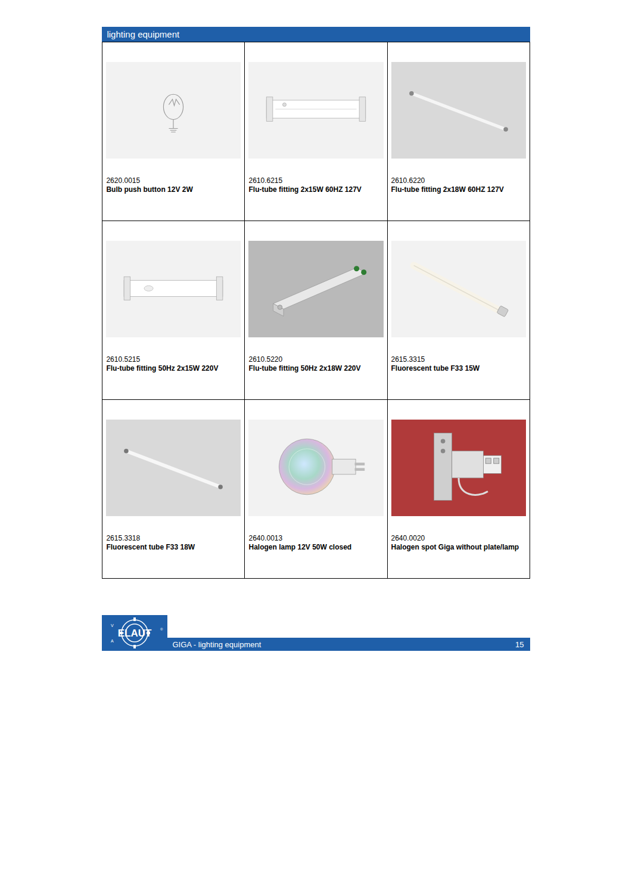lighting equipment
| 2620.0015 Bulb push button 12V 2W | 2610.6215 Flu-tube fitting 2x15W 60HZ 127V | 2610.6220 Flu-tube fitting 2x18W 60HZ 127V |
| 2610.5215 Flu-tube fitting 50Hz 2x15W 220V | 2610.5220 Flu-tube fitting 50Hz 2x18W 220V | 2615.3315 Fluorescent tube F33 15W |
| 2615.3318 Fluorescent tube F33 18W | 2640.0013 Halogen lamp 12V 50W closed | 2640.0020 Halogen spot Giga without plate/lamp |
GIGA - lighting equipment 15